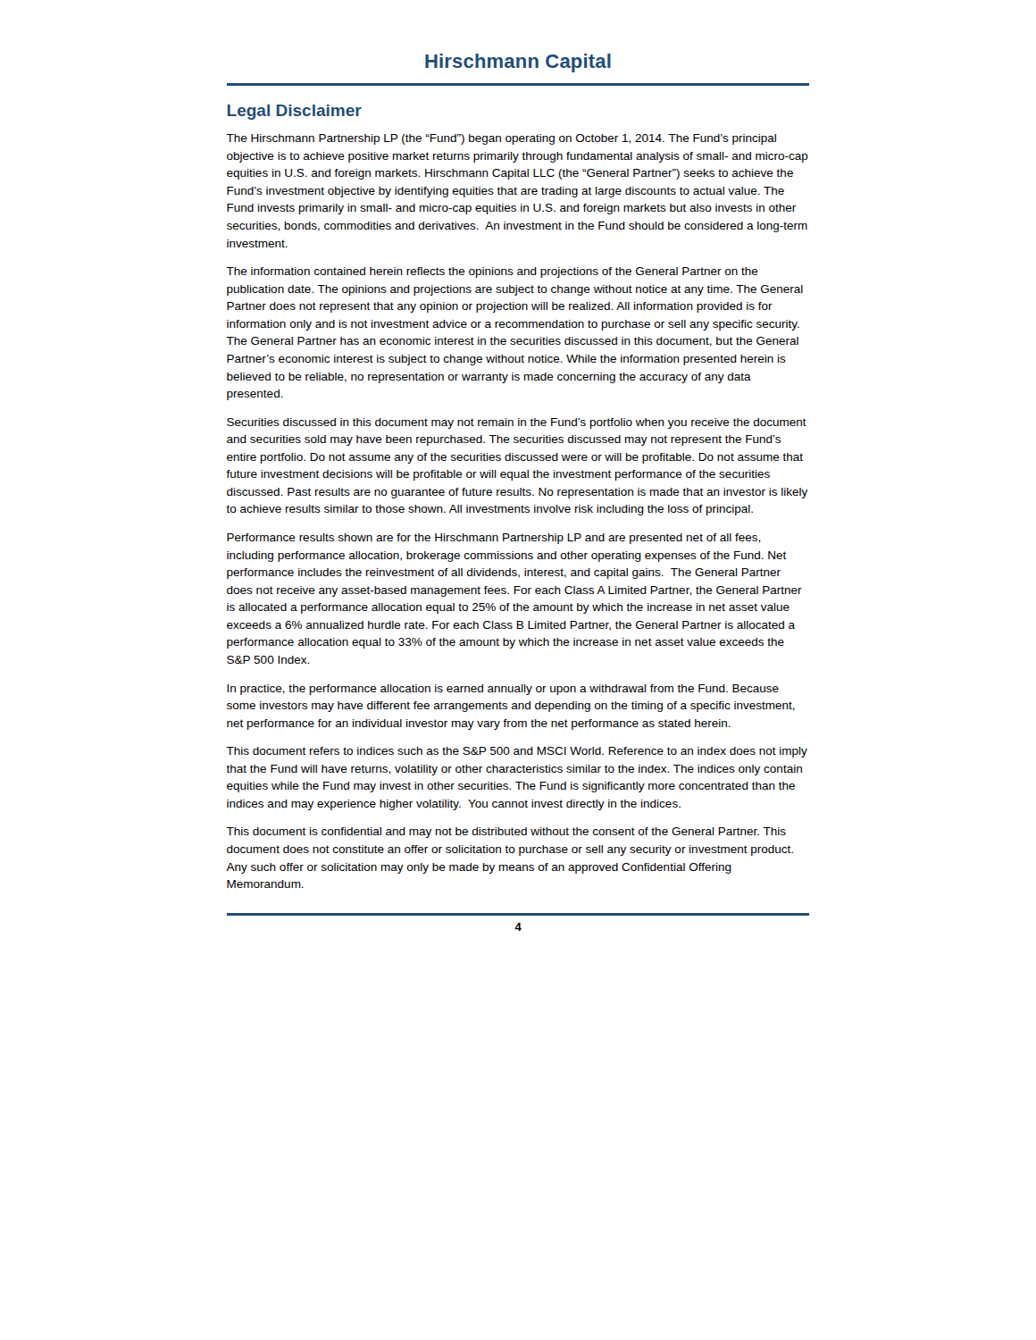Hirschmann Capital
Legal Disclaimer
The Hirschmann Partnership LP (the “Fund”) began operating on October 1, 2014. The Fund’s principal objective is to achieve positive market returns primarily through fundamental analysis of small- and micro-cap equities in U.S. and foreign markets. Hirschmann Capital LLC (the “General Partner”) seeks to achieve the Fund’s investment objective by identifying equities that are trading at large discounts to actual value. The Fund invests primarily in small- and micro-cap equities in U.S. and foreign markets but also invests in other securities, bonds, commodities and derivatives. An investment in the Fund should be considered a long-term investment.
The information contained herein reflects the opinions and projections of the General Partner on the publication date. The opinions and projections are subject to change without notice at any time. The General Partner does not represent that any opinion or projection will be realized. All information provided is for information only and is not investment advice or a recommendation to purchase or sell any specific security. The General Partner has an economic interest in the securities discussed in this document, but the General Partner’s economic interest is subject to change without notice. While the information presented herein is believed to be reliable, no representation or warranty is made concerning the accuracy of any data presented.
Securities discussed in this document may not remain in the Fund’s portfolio when you receive the document and securities sold may have been repurchased. The securities discussed may not represent the Fund’s entire portfolio. Do not assume any of the securities discussed were or will be profitable. Do not assume that future investment decisions will be profitable or will equal the investment performance of the securities discussed. Past results are no guarantee of future results. No representation is made that an investor is likely to achieve results similar to those shown. All investments involve risk including the loss of principal.
Performance results shown are for the Hirschmann Partnership LP and are presented net of all fees, including performance allocation, brokerage commissions and other operating expenses of the Fund. Net performance includes the reinvestment of all dividends, interest, and capital gains. The General Partner does not receive any asset-based management fees. For each Class A Limited Partner, the General Partner is allocated a performance allocation equal to 25% of the amount by which the increase in net asset value exceeds a 6% annualized hurdle rate. For each Class B Limited Partner, the General Partner is allocated a performance allocation equal to 33% of the amount by which the increase in net asset value exceeds the S&P 500 Index.
In practice, the performance allocation is earned annually or upon a withdrawal from the Fund. Because some investors may have different fee arrangements and depending on the timing of a specific investment, net performance for an individual investor may vary from the net performance as stated herein.
This document refers to indices such as the S&P 500 and MSCI World. Reference to an index does not imply that the Fund will have returns, volatility or other characteristics similar to the index. The indices only contain equities while the Fund may invest in other securities. The Fund is significantly more concentrated than the indices and may experience higher volatility. You cannot invest directly in the indices.
This document is confidential and may not be distributed without the consent of the General Partner. This document does not constitute an offer or solicitation to purchase or sell any security or investment product. Any such offer or solicitation may only be made by means of an approved Confidential Offering Memorandum.
4